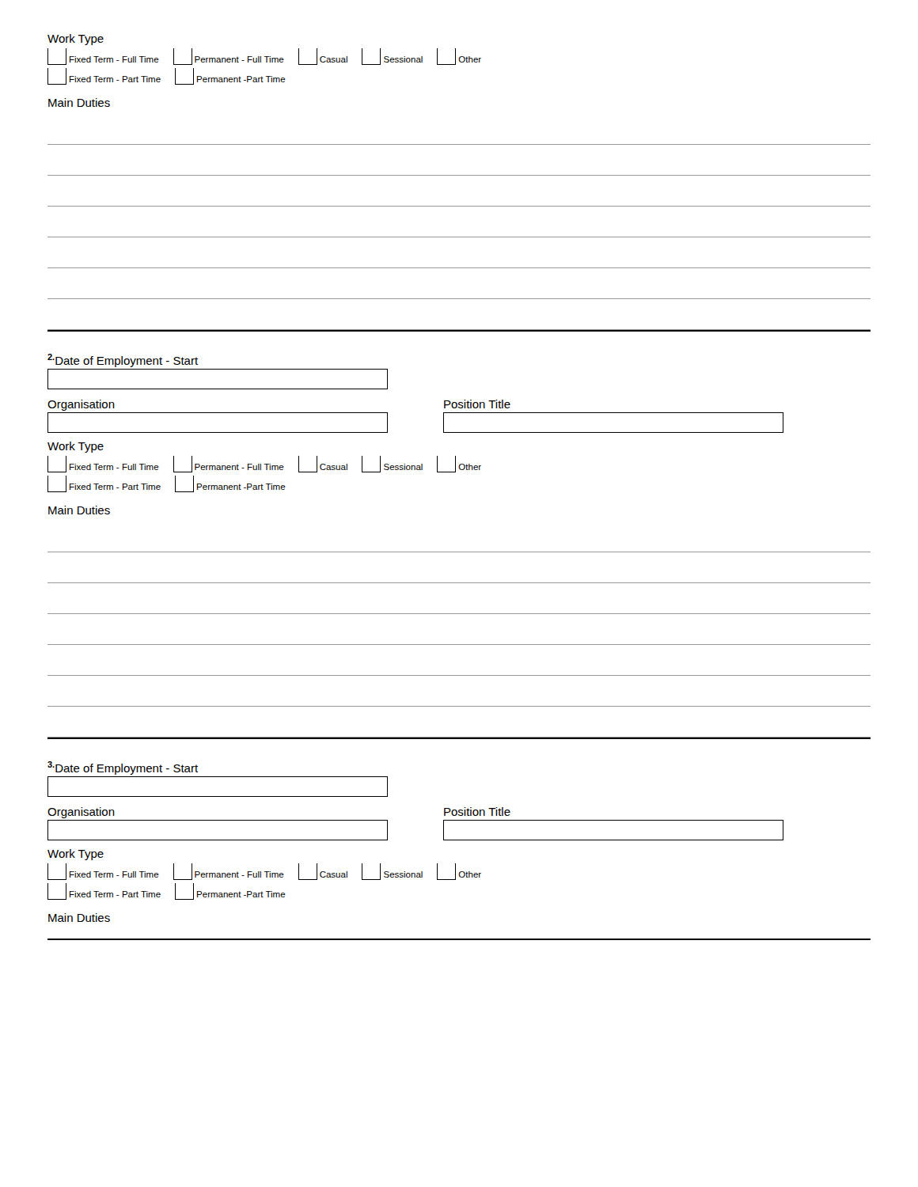Work Type
Fixed Term - Full Time Permanent - Full Time Casual Sessional Other
Fixed Term - Part Time Permanent -Part Time
Main Duties
2. Date of Employment - Start
Organisation
Position Title
Work Type
Fixed Term - Full Time Permanent - Full Time Casual Sessional Other
Fixed Term - Part Time Permanent -Part Time
Main Duties
3. Date of Employment - Start
Organisation
Position Title
Work Type
Fixed Term - Full Time Permanent - Full Time Casual Sessional Other
Fixed Term - Part Time Permanent -Part Time
Main Duties